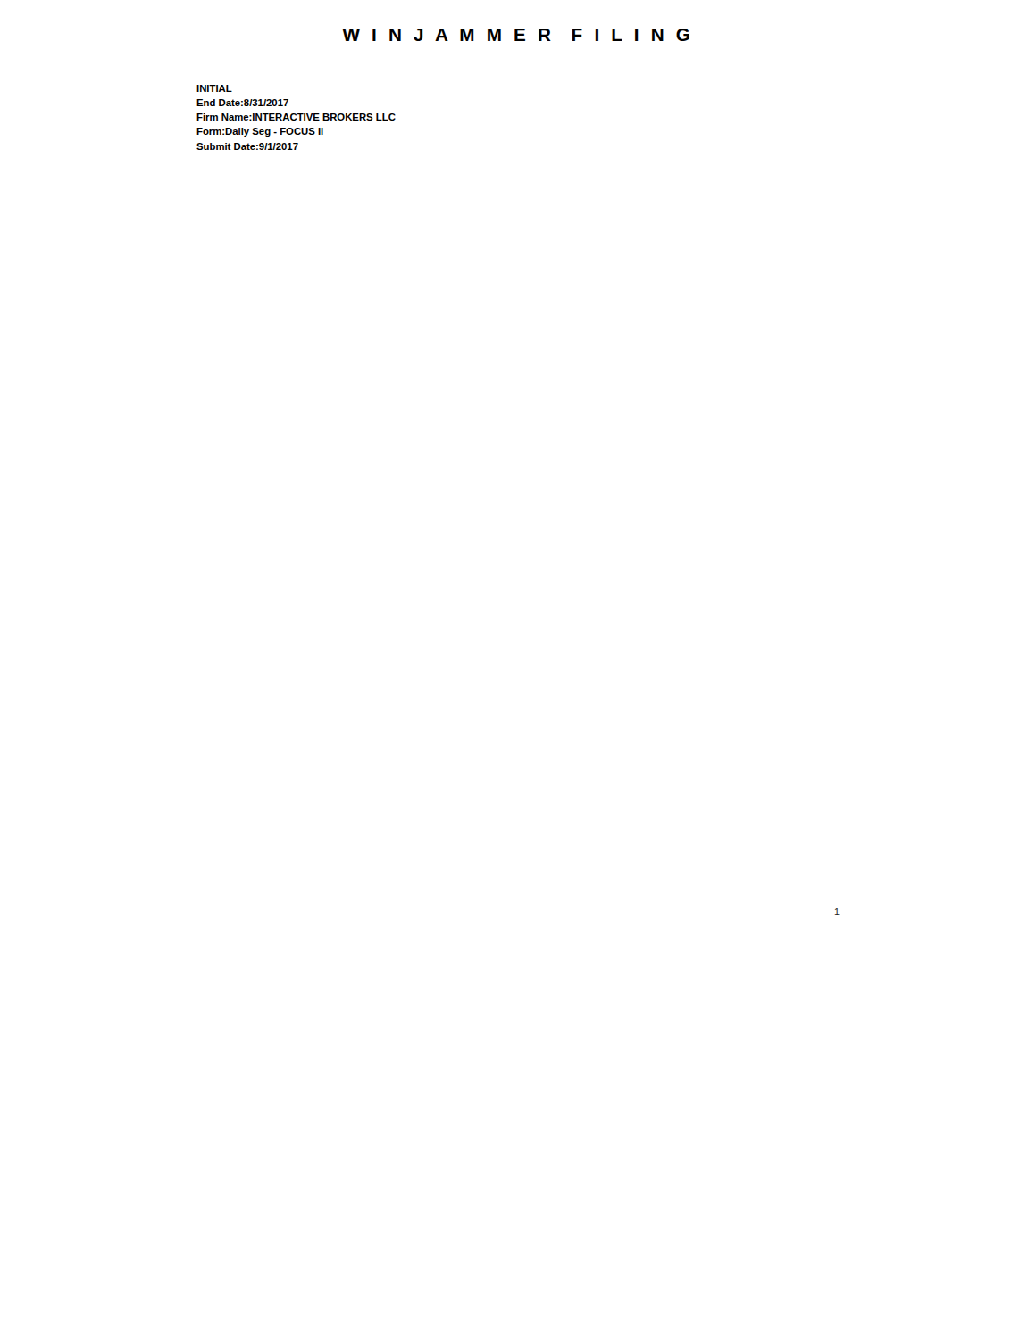W I N J A M M E R F I L I N G
INITIAL
End Date:8/31/2017
Firm Name:INTERACTIVE BROKERS LLC
Form:Daily Seg - FOCUS II
Submit Date:9/1/2017
1